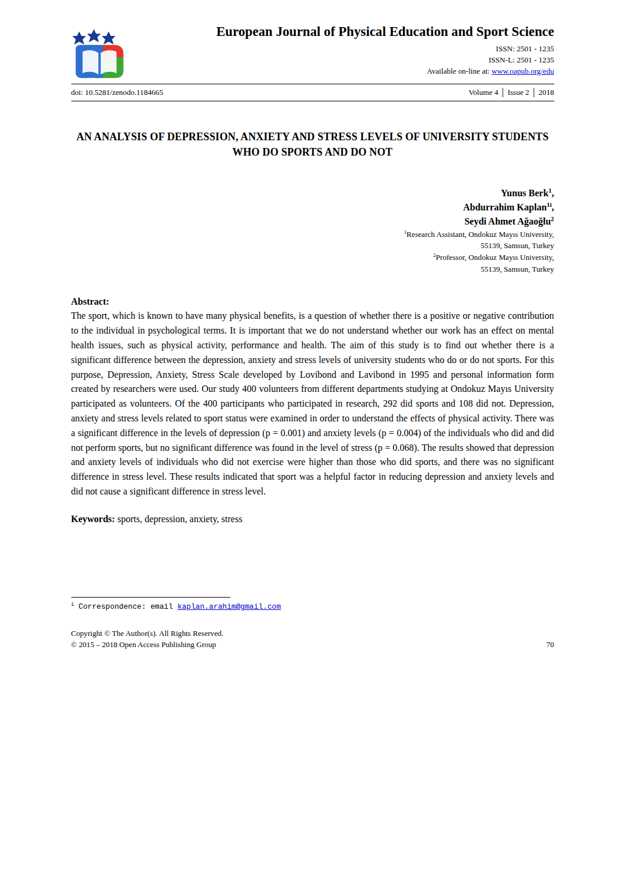European Journal of Physical Education and Sport Science
ISSN: 2501 - 1235
ISSN-L: 2501 - 1235
Available on-line at: www.oapub.org/edu
doi: 10.5281/zenodo.1184665 Volume 4 │ Issue 2 │ 2018
An Analysis of Depression, Anxiety and Stress Levels of University Students Who Do Sports and Do Not
Yunus Berk1,
Abdurrahim Kaplan1i,
Seydi Ahmet Ağaoğlu2
1Research Assistant, Ondokuz Mayıs University,
55139, Samsun, Turkey
2Professor, Ondokuz Mayıs University,
55139, Samsun, Turkey
Abstract:
The sport, which is known to have many physical benefits, is a question of whether there is a positive or negative contribution to the individual in psychological terms. It is important that we do not understand whether our work has an effect on mental health issues, such as physical activity, performance and health. The aim of this study is to find out whether there is a significant difference between the depression, anxiety and stress levels of university students who do or do not sports. For this purpose, Depression, Anxiety, Stress Scale developed by Lovibond and Lavibond in 1995 and personal information form created by researchers were used. Our study 400 volunteers from different departments studying at Ondokuz Mayıs University participated as volunteers. Of the 400 participants who participated in research, 292 did sports and 108 did not. Depression, anxiety and stress levels related to sport status were examined in order to understand the effects of physical activity. There was a significant difference in the levels of depression (p = 0.001) and anxiety levels (p = 0.004) of the individuals who did and did not perform sports, but no significant difference was found in the level of stress (p = 0.068). The results showed that depression and anxiety levels of individuals who did not exercise were higher than those who did sports, and there was no significant difference in stress level. These results indicated that sport was a helpful factor in reducing depression and anxiety levels and did not cause a significant difference in stress level.
Keywords: sports, depression, anxiety, stress
i Correspondence: email kaplan.arahim@gmail.com
Copyright © The Author(s). All Rights Reserved.
© 2015 – 2018 Open Access Publishing Group 70